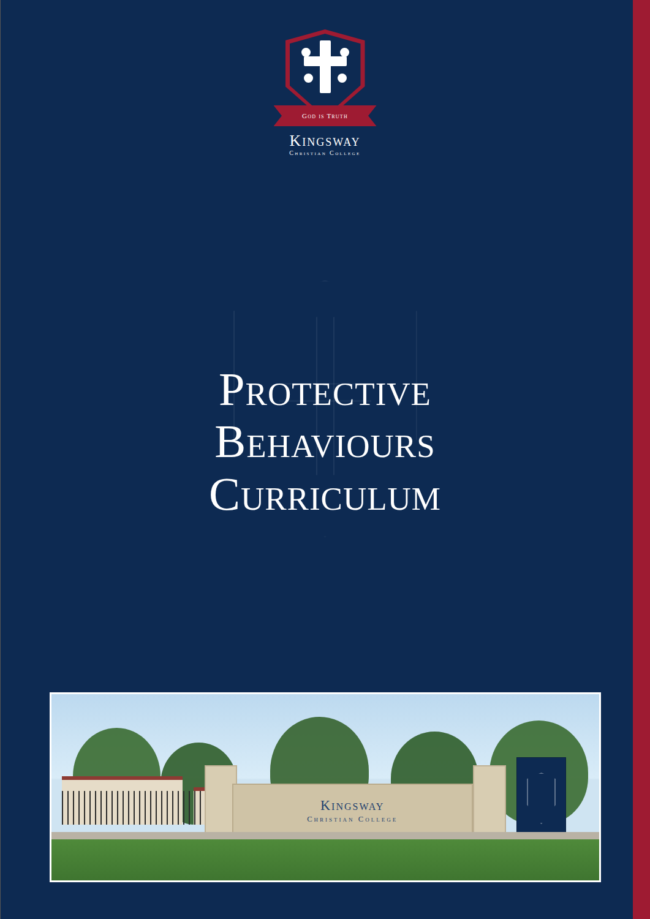God is Truth
Kingsway Christian College
Protective
Behaviours
Curriculum
Kingsway Christian College
157
Kingsway Christian College entrance